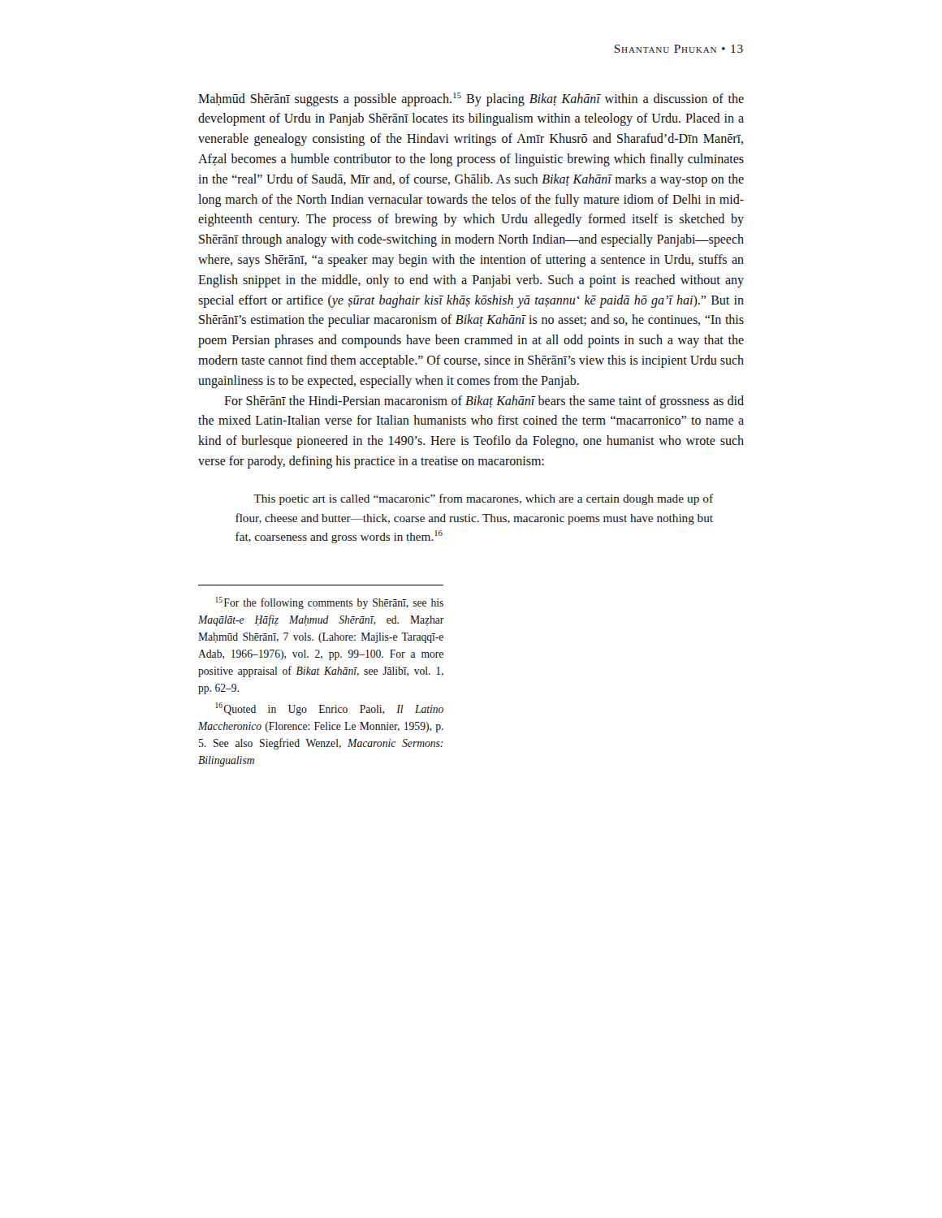Shantanu Phukan • 13
Maḥmūd Shērānī suggests a possible approach.15 By placing Bikaṭ Kahānī within a discussion of the development of Urdu in Panjab Shērānī locates its bilingualism within a teleology of Urdu. Placed in a venerable genealogy consisting of the Hindavi writings of Amīr Khusrō and Sharafud’d-Dīn Manērī, Afẓal becomes a humble contributor to the long process of linguistic brewing which finally culminates in the “real” Urdu of Saudā, Mīr and, of course, Ghālib. As such Bikaṭ Kahānī marks a way-stop on the long march of the North Indian vernacular towards the telos of the fully mature idiom of Delhi in mid-eighteenth century. The process of brewing by which Urdu allegedly formed itself is sketched by Shērānī through analogy with code-switching in modern North Indian—and especially Panjabi—speech where, says Shērānī, “a speaker may begin with the intention of uttering a sentence in Urdu, stuffs an English snippet in the middle, only to end with a Panjabi verb. Such a point is reached without any special effort or artifice (ye ṣūrat baghair kisī khāṣ kōshish yā taṣannu‘ kē paidā hō ga’ī hai).” But in Shērānī’s estimation the peculiar macaronism of Bikaṭ Kahānī is no asset; and so, he continues, “In this poem Persian phrases and compounds have been crammed in at all odd points in such a way that the modern taste cannot find them acceptable.” Of course, since in Shērānī’s view this is incipient Urdu such ungainliness is to be expected, especially when it comes from the Panjab.
For Shērānī the Hindi-Persian macaronism of Bikaṭ Kahānī bears the same taint of grossness as did the mixed Latin-Italian verse for Italian humanists who first coined the term “macarronico” to name a kind of burlesque pioneered in the 1490’s. Here is Teofilo da Folegno, one humanist who wrote such verse for parody, defining his practice in a treatise on macaronism:
This poetic art is called “macaronic” from macarones, which are a certain dough made up of flour, cheese and butter—thick, coarse and rustic. Thus, macaronic poems must have nothing but fat, coarseness and gross words in them.16
15For the following comments by Shērānī, see his Maqālāt-e Ḥāfiẓ Maḥmud Shērānī, ed. Maẓhar Maḥmūd Shērānī, 7 vols. (Lahore: Majlis-e Taraqqī-e Adab, 1966–1976), vol. 2, pp. 99–100. For a more positive appraisal of Bikat Kahānī, see Jālibī, vol. 1, pp. 62–9.
16Quoted in Ugo Enrico Paoli, Il Latino Maccheronico (Florence: Felice Le Monnier, 1959), p. 5. See also Siegfried Wenzel, Macaronic Sermons: Bilingualism